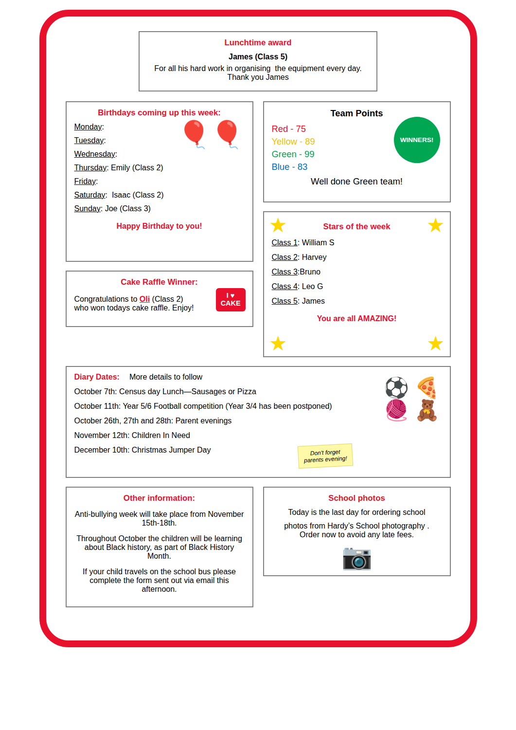Lunchtime award
James (Class 5)
For all his hard work in organising the equipment every day. Thank you James
Birthdays coming up this week:
🎈🎈
Monday:
Tuesday:
Wednesday:
Thursday: Emily (Class 2)
Friday:
Saturday: Isaac (Class 2)
Sunday: Joe (Class 3)
Happy Birthday to you!
Cake Raffle Winner:
I ♥
CAKE
Congratulations to Oli (Class 2)
who won todays cake raffle. Enjoy!
Team Points
WINNERS!
Red - 75
Yellow - 89
Green - 99
Blue - 83
Well done Green team!
★ ★ ★ ★
Stars of the week
Class 1: William S
Class 2: Harvey
Class 3:Bruno
Class 4: Leo G
Class 5: James
You are all AMAZING!
Diary Dates: More details to follow
⚽ 🍕
🧶 🧸
Don't forget parents evening!
October 7th: Census day Lunch—Sausages or Pizza
October 11th: Year 5/6 Football competition (Year 3/4 has been postponed)
October 26th, 27th and 28th: Parent evenings
November 12th: Children In Need
December 10th: Christmas Jumper Day
Other information:
Anti-bullying week will take place from November 15th-18th.
Throughout October the children will be learning about Black history, as part of Black History Month.
If your child travels on the school bus please complete the form sent out via email this afternoon.
School photos
Today is the last day for ordering school
photos from Hardy’s School photography .
Order now to avoid any late fees.
📷